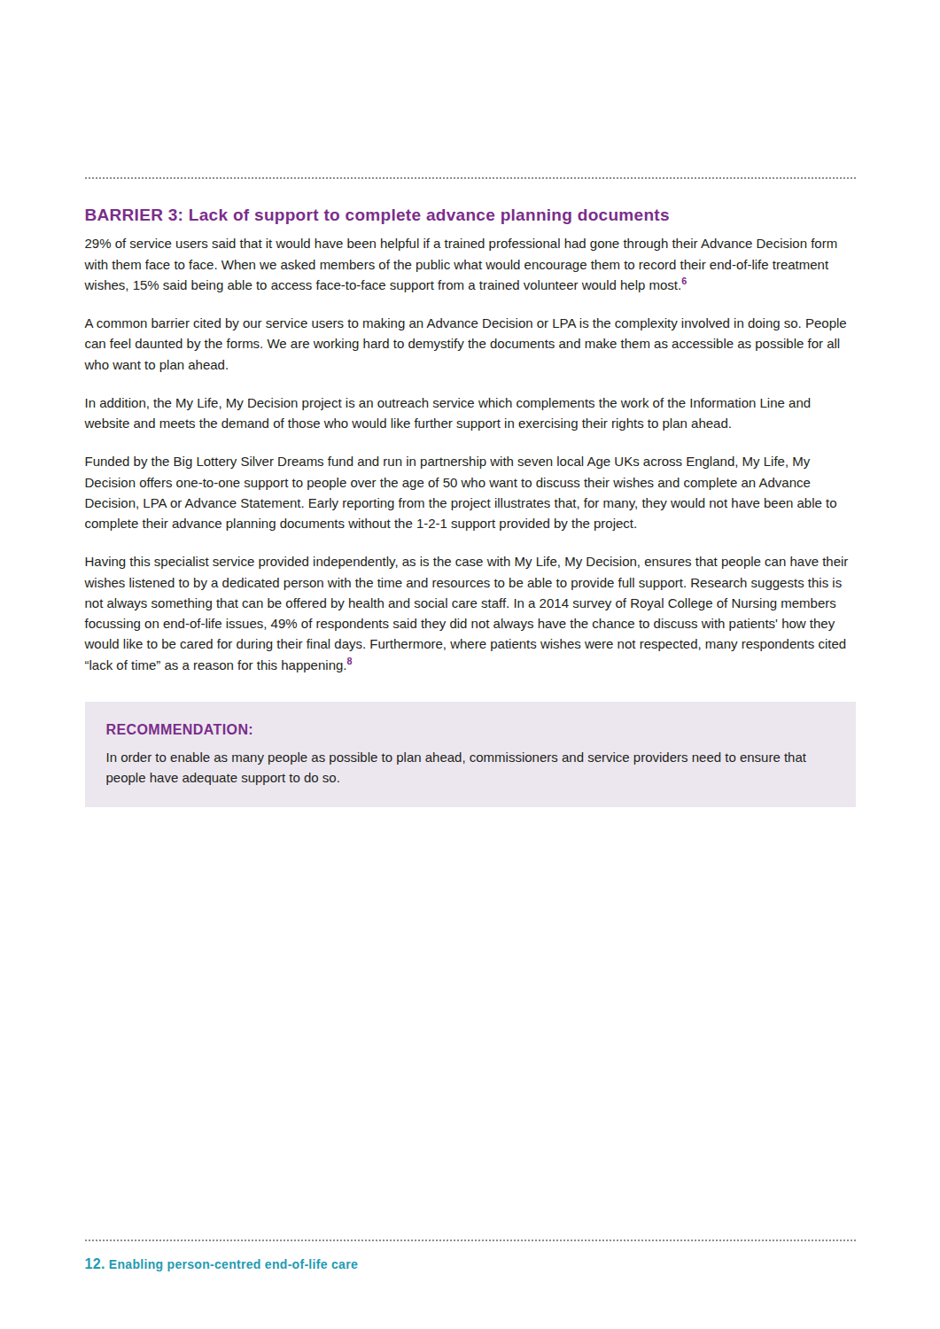BARRIER 3: Lack of support to complete advance planning documents
29% of service users said that it would have been helpful if a trained professional had gone through their Advance Decision form with them face to face. When we asked members of the public what would encourage them to record their end-of-life treatment wishes, 15% said being able to access face-to-face support from a trained volunteer would help most.6
A common barrier cited by our service users to making an Advance Decision or LPA is the complexity involved in doing so. People can feel daunted by the forms. We are working hard to demystify the documents and make them as accessible as possible for all who want to plan ahead.
In addition, the My Life, My Decision project is an outreach service which complements the work of the Information Line and website and meets the demand of those who would like further support in exercising their rights to plan ahead.
Funded by the Big Lottery Silver Dreams fund and run in partnership with seven local Age UKs across England, My Life, My Decision offers one-to-one support to people over the age of 50 who want to discuss their wishes and complete an Advance Decision, LPA or Advance Statement. Early reporting from the project illustrates that, for many, they would not have been able to complete their advance planning documents without the 1-2-1 support provided by the project.
Having this specialist service provided independently, as is the case with My Life, My Decision, ensures that people can have their wishes listened to by a dedicated person with the time and resources to be able to provide full support. Research suggests this is not always something that can be offered by health and social care staff. In a 2014 survey of Royal College of Nursing members focussing on end-of-life issues, 49% of respondents said they did not always have the chance to discuss with patients' how they would like to be cared for during their final days. Furthermore, where patients wishes were not respected, many respondents cited “lack of time” as a reason for this happening.8
RECOMMENDATION:
In order to enable as many people as possible to plan ahead, commissioners and service providers need to ensure that people have adequate support to do so.
12. Enabling person-centred end-of-life care